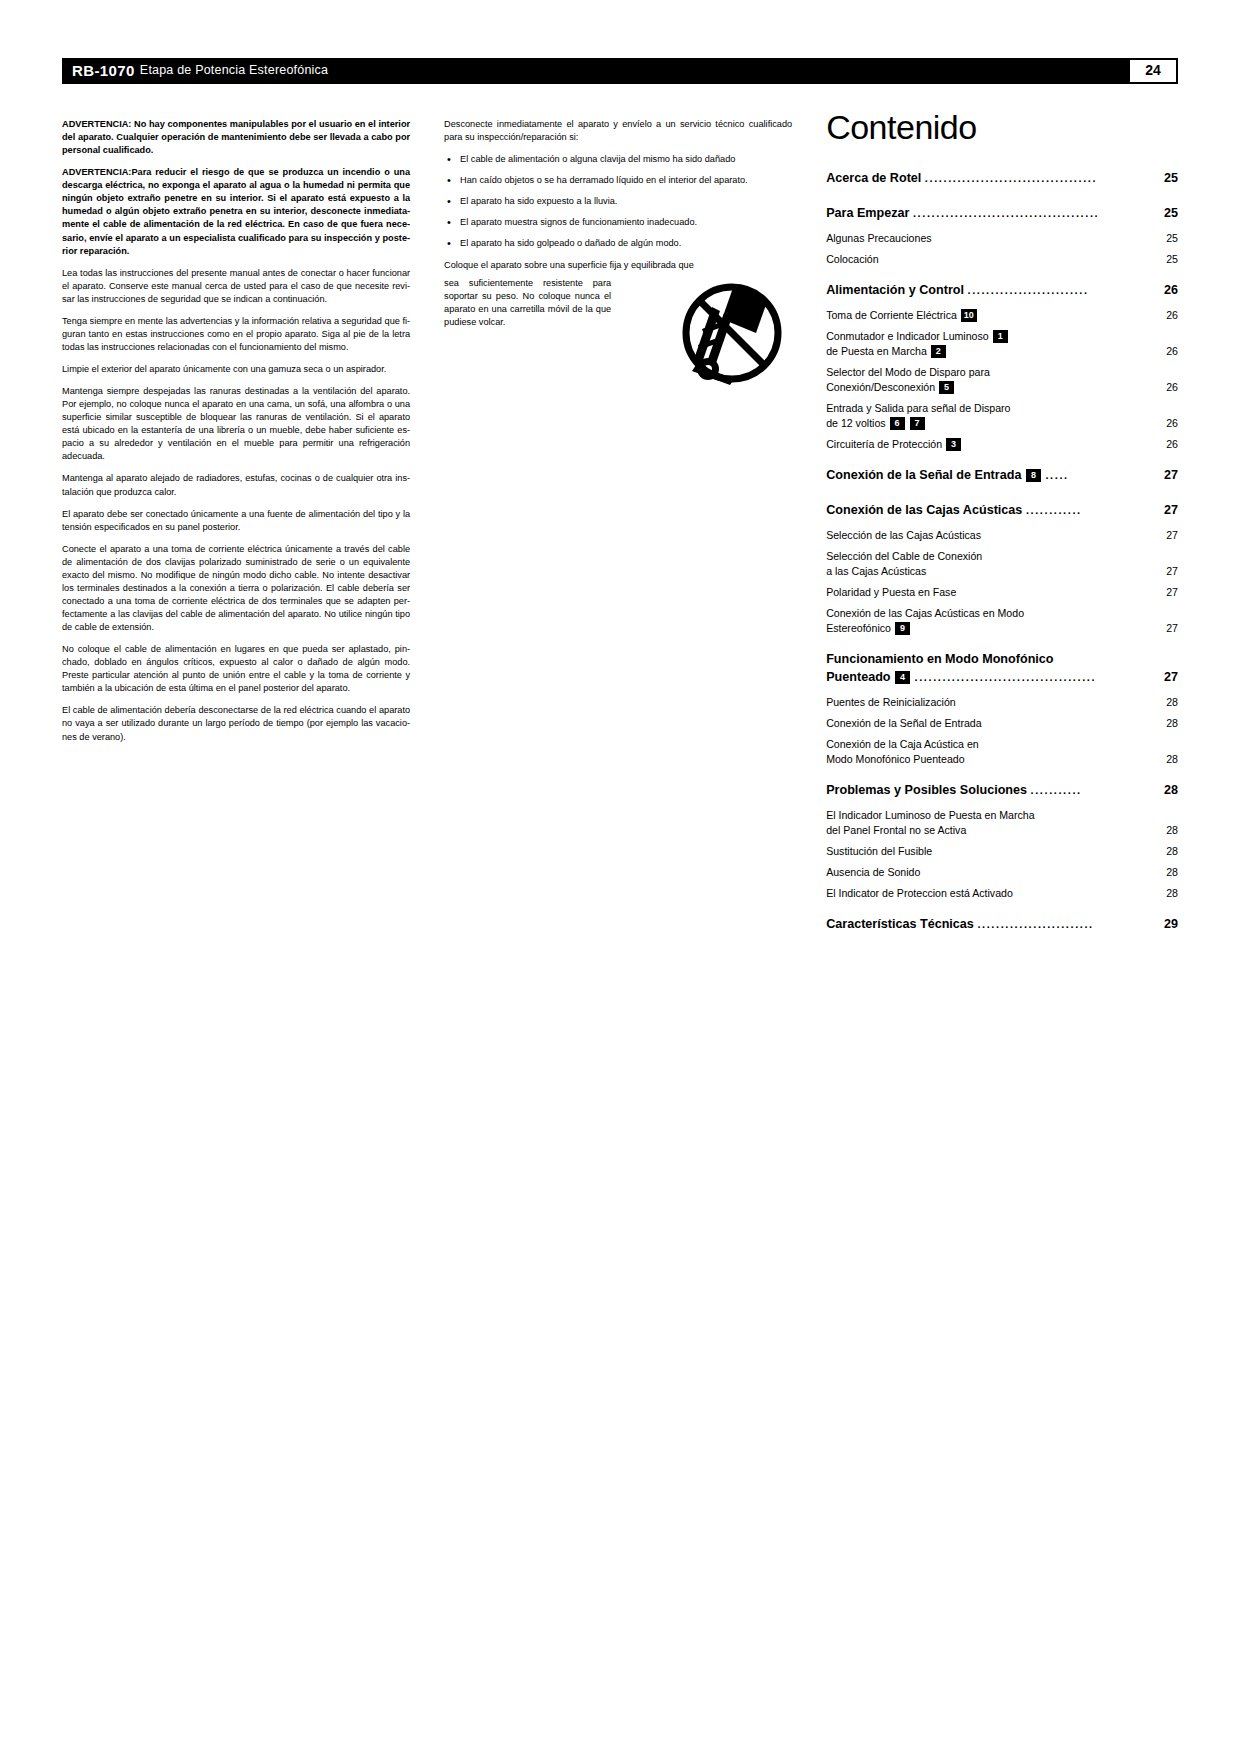RB-1070 Etapa de Potencia Estereofónica
24
ADVERTENCIA: No hay componentes manipulables por el usuario en el interior del aparato. Cualquier operación de mantenimiento debe ser llevada a cabo por personal cualificado.
ADVERTENCIA:Para reducir el riesgo de que se produzca un incendio o una descarga eléctrica, no exponga el aparato al agua o la humedad ni permita que ningún objeto extraño penetre en su interior. Si el aparato está expuesto a la humedad o algún objeto extraño penetra en su interior, desconecte inmediatamente el cable de alimentación de la red eléctrica. En caso de que fuera necesario, envíe el aparato a un especialista cualificado para su inspección y posterior reparación.
Lea todas las instrucciones del presente manual antes de conectar o hacer funcionar el aparato. Conserve este manual cerca de usted para el caso de que necesite revisar las instrucciones de seguridad que se indican a continuación.
Tenga siempre en mente las advertencias y la información relativa a seguridad que figuran tanto en estas instrucciones como en el propio aparato. Siga al pie de la letra todas las instrucciones relacionadas con el funcionamiento del mismo.
Limpie el exterior del aparato únicamente con una gamuza seca o un aspirador.
Mantenga siempre despejadas las ranuras destinadas a la ventilación del aparato. Por ejemplo, no coloque nunca el aparato en una cama, un sofá, una alfombra o una superficie similar susceptible de bloquear las ranuras de ventilación. Si el aparato está ubicado en la estantería de una librería o un mueble, debe haber suficiente espacio a su alrededor y ventilación en el mueble para permitir una refrigeración adecuada.
Mantenga al aparato alejado de radiadores, estufas, cocinas o de cualquier otra instalación que produzca calor.
El aparato debe ser conectado únicamente a una fuente de alimentación del tipo y la tensión especificados en su panel posterior.
Conecte el aparato a una toma de corriente eléctrica únicamente a través del cable de alimentación de dos clavijas polarizado suministrado de serie o un equivalente exacto del mismo. No modifique de ningún modo dicho cable. No intente desactivar los terminales destinados a la conexión a tierra o polarización. El cable debería ser conectado a una toma de corriente eléctrica de dos terminales que se adapten perfectamente a las clavijas del cable de alimentación del aparato. No utilice ningún tipo de cable de extensión.
No coloque el cable de alimentación en lugares en que pueda ser aplastado, pinchado, doblado en ángulos críticos, expuesto al calor o dañado de algún modo. Preste particular atención al punto de unión entre el cable y la toma de corriente y también a la ubicación de esta última en el panel posterior del aparato.
El cable de alimentación debería desconectarse de la red eléctrica cuando el aparato no vaya a ser utilizado durante un largo período de tiempo (por ejemplo las vacaciones de verano).
Desconecte inmediatamente el aparato y envíelo a un servicio técnico cualificado para su inspección/reparación si:
El cable de alimentación o alguna clavija del mismo ha sido dañado
Han caído objetos o se ha derramado líquido en el interior del aparato.
El aparato ha sido expuesto a la lluvia.
El aparato muestra signos de funcionamiento inadecuado.
El aparato ha sido golpeado o dañado de algún modo.
Coloque el aparato sobre una superficie fija y equilibrada que
sea suficientemente resistente para soportar su peso. No coloque nunca el aparato en una carretilla móvil de la que pudiese volcar.
Contenido
| Acerca de Rotel ..................................... | 25 |
| Para Empezar ........................................ | 25 |
| Algunas Precauciones | 25 |
| Colocación | 25 |
| Alimentación y Control .......................... | 26 |
| Toma de Corriente Eléctrica 10 | 26 |
| Conmutador e Indicador Luminoso 1 de Puesta en Marcha 2 | 26 |
| Selector del Modo de Disparo para Conexión/Desconexión 5 | 26 |
| Entrada y Salida para señal de Disparo de 12 voltios 6 7 | 26 |
| Circuitería de Protección 3 | 26 |
| Conexión de la Señal de Entrada 8 ..... | 27 |
| Conexión de las Cajas Acústicas ............ | 27 |
| Selección de las Cajas Acústicas | 27 |
| Selección del Cable de Conexión a las Cajas Acústicas | 27 |
| Polaridad y Puesta en Fase | 27 |
| Conexión de las Cajas Acústicas en Modo Estereofónico 9 | 27 |
| Funcionamiento en Modo Monofónico Puenteado 4 ....................................... | 27 |
| Puentes de Reinicialización | 28 |
| Conexión de la Señal de Entrada | 28 |
| Conexión de la Caja Acústica en Modo Monofónico Puenteado | 28 |
| Problemas y Posibles Soluciones ........... | 28 |
| El Indicador Luminoso de Puesta en Marcha del Panel Frontal no se Activa | 28 |
| Sustitución del Fusible | 28 |
| Ausencia de Sonido | 28 |
| El Indicator de Proteccion está Activado | 28 |
| Características Técnicas ......................... | 29 |